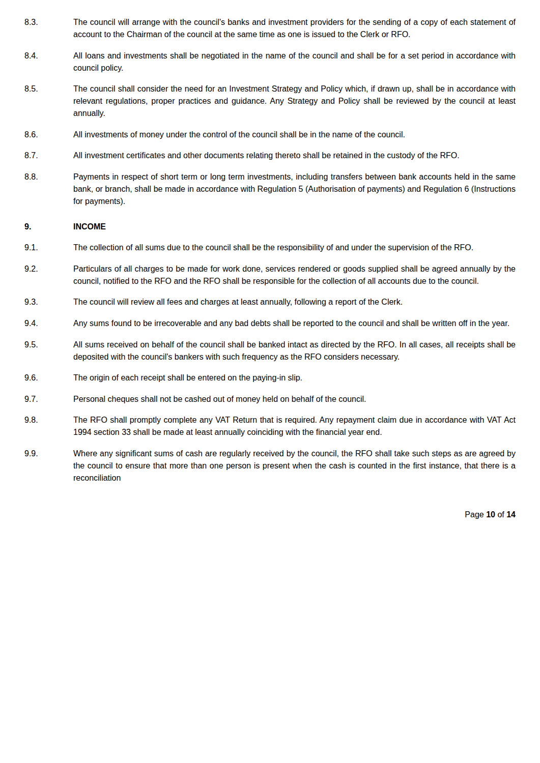8.3.
The council will arrange with the council's banks and investment providers for the sending of a copy of each statement of account to the Chairman of the council at the same time as one is issued to the Clerk or RFO.
8.4.
All loans and investments shall be negotiated in the name of the council and shall be for a set period in accordance with council policy.
8.5.
The council shall consider the need for an Investment Strategy and Policy which, if drawn up, shall be in accordance with relevant regulations, proper practices and guidance. Any Strategy and Policy shall be reviewed by the council at least annually.
8.6.
All investments of money under the control of the council shall be in the name of the council.
8.7.
All investment certificates and other documents relating thereto shall be retained in the custody of the RFO.
8.8.
Payments in respect of short term or long term investments, including transfers between bank accounts held in the same bank, or branch, shall be made in accordance with Regulation 5 (Authorisation of payments) and Regulation 6 (Instructions for payments).
9.
INCOME
9.1.
The collection of all sums due to the council shall be the responsibility of and under the supervision of the RFO.
9.2.
Particulars of all charges to be made for work done, services rendered or goods supplied shall be agreed annually by the council, notified to the RFO and the RFO shall be responsible for the collection of all accounts due to the council.
9.3.
The council will review all fees and charges at least annually, following a report of the Clerk.
9.4.
Any sums found to be irrecoverable and any bad debts shall be reported to the council and shall be written off in the year.
9.5.
All sums received on behalf of the council shall be banked intact as directed by the RFO. In all cases, all receipts shall be deposited with the council's bankers with such frequency as the RFO considers necessary.
9.6.
The origin of each receipt shall be entered on the paying-in slip.
9.7.
Personal cheques shall not be cashed out of money held on behalf of the council.
9.8.
The RFO shall promptly complete any VAT Return that is required. Any repayment claim due in accordance with VAT Act 1994 section 33 shall be made at least annually coinciding with the financial year end.
9.9.
Where any significant sums of cash are regularly received by the council, the RFO shall take such steps as are agreed by the council to ensure that more than one person is present when the cash is counted in the first instance, that there is a reconciliation
Page 10 of 14